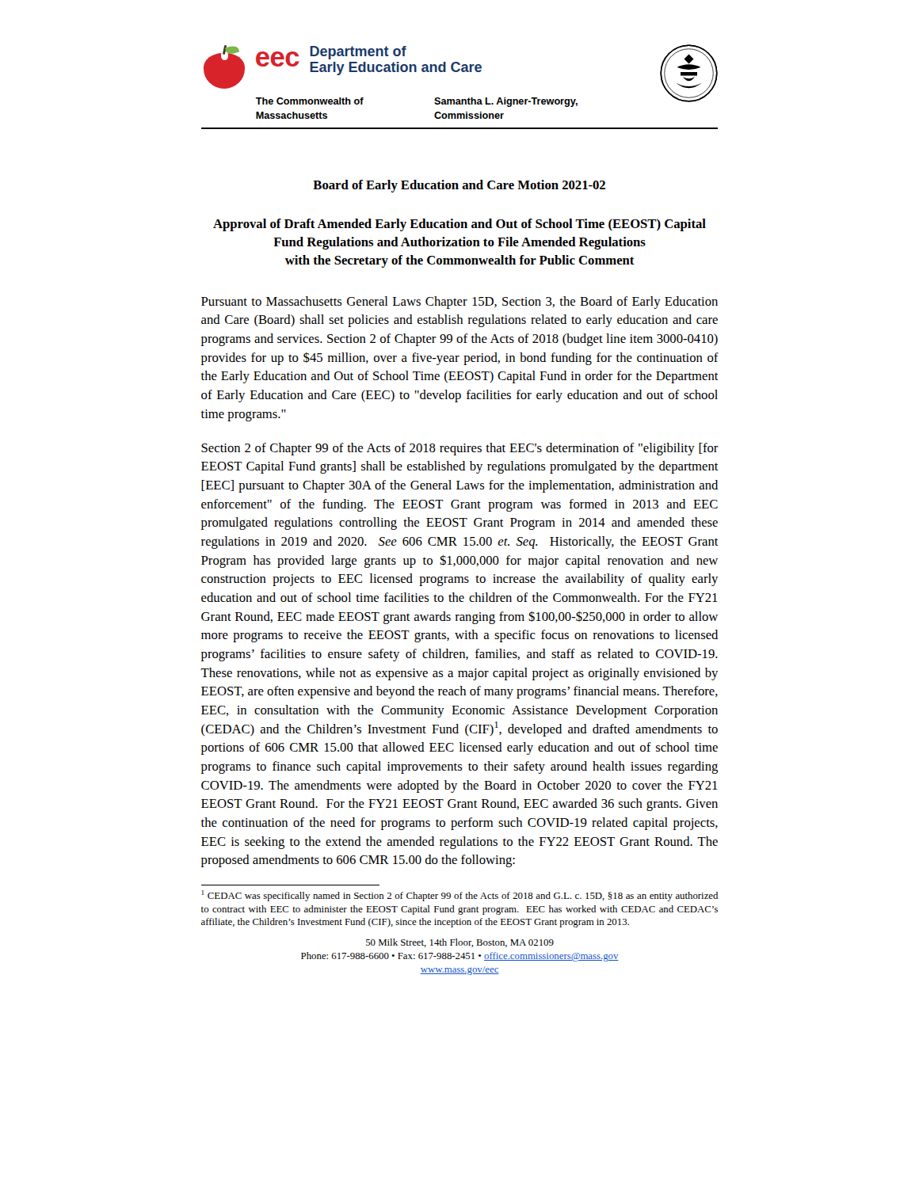eec
Department of
Early Education and Care
The Commonwealth of Massachusetts Samantha L. Aigner-Treworgy, Commissioner
Board of Early Education and Care Motion 2021-02
Approval of Draft Amended Early Education and Out of School Time (EEOST) Capital
Fund Regulations and Authorization to File Amended Regulations
with the Secretary of the Commonwealth for Public Comment
Pursuant to Massachusetts General Laws Chapter 15D, Section 3, the Board of Early Education and Care (Board) shall set policies and establish regulations related to early education and care programs and services. Section 2 of Chapter 99 of the Acts of 2018 (budget line item 3000-0410) provides for up to $45 million, over a five-year period, in bond funding for the continuation of the Early Education and Out of School Time (EEOST) Capital Fund in order for the Department of Early Education and Care (EEC) to "develop facilities for early education and out of school time programs."
Section 2 of Chapter 99 of the Acts of 2018 requires that EEC's determination of "eligibility [for EEOST Capital Fund grants] shall be established by regulations promulgated by the department [EEC] pursuant to Chapter 30A of the General Laws for the implementation, administration and enforcement" of the funding. The EEOST Grant program was formed in 2013 and EEC promulgated regulations controlling the EEOST Grant Program in 2014 and amended these regulations in 2019 and 2020. See 606 CMR 15.00 et. Seq. Historically, the EEOST Grant Program has provided large grants up to $1,000,000 for major capital renovation and new construction projects to EEC licensed programs to increase the availability of quality early education and out of school time facilities to the children of the Commonwealth. For the FY21 Grant Round, EEC made EEOST grant awards ranging from $100,00-$250,000 in order to allow more programs to receive the EEOST grants, with a specific focus on renovations to licensed programs’ facilities to ensure safety of children, families, and staff as related to COVID-19. These renovations, while not as expensive as a major capital project as originally envisioned by EEOST, are often expensive and beyond the reach of many programs’ financial means. Therefore, EEC, in consultation with the Community Economic Assistance Development Corporation (CEDAC) and the Children’s Investment Fund (CIF)1, developed and drafted amendments to portions of 606 CMR 15.00 that allowed EEC licensed early education and out of school time programs to finance such capital improvements to their safety around health issues regarding COVID-19. The amendments were adopted by the Board in October 2020 to cover the FY21 EEOST Grant Round. For the FY21 EEOST Grant Round, EEC awarded 36 such grants. Given the continuation of the need for programs to perform such COVID-19 related capital projects, EEC is seeking to the extend the amended regulations to the FY22 EEOST Grant Round. The proposed amendments to 606 CMR 15.00 do the following:
1 CEDAC was specifically named in Section 2 of Chapter 99 of the Acts of 2018 and G.L. c. 15D, §18 as an entity authorized to contract with EEC to administer the EEOST Capital Fund grant program. EEC has worked with CEDAC and CEDAC’s affiliate, the Children’s Investment Fund (CIF), since the inception of the EEOST Grant program in 2013.
50 Milk Street, 14th Floor, Boston, MA 02109
Phone: 617-988-6600 • Fax: 617-988-2451 • office.commissioners@mass.gov
www.mass.gov/eec